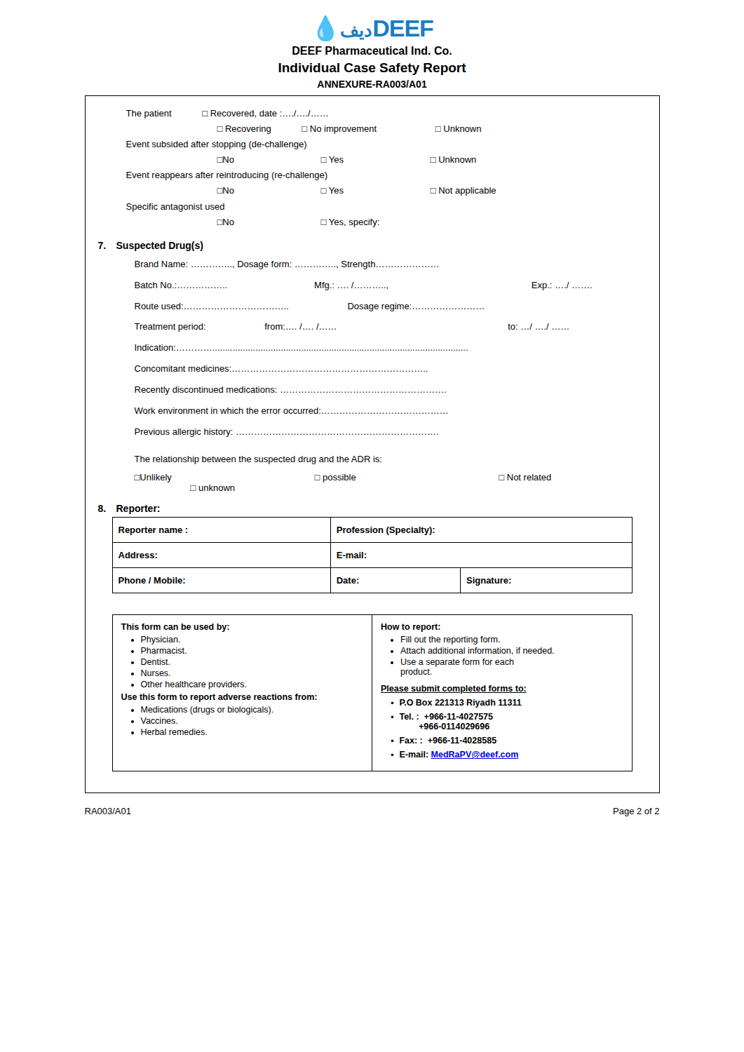💧ديفDEEF
DEEF Pharmaceutical Ind. Co.
Individual Case Safety Report
ANNEXURE-RA003/A01
The patient □ Recovered, date :…./…./……
□ Recovering □ No improvement □ Unknown
Event subsided after stopping (de-challenge)
□No □ Yes □ Unknown
Event reappears after reintroducing (re-challenge)
□No □ Yes □ Not applicable
Specific antagonist used
□No □ Yes, specify:
7. Suspected Drug(s)
Brand Name: ………….., Dosage form: ………….., Strength………………… Batch No.:…………….. Mfg.: …. /……….., Exp.: …./ ……. Route used:…………………………….. Dosage regime:…………………… Treatment period: from:…. /…. /…… to: …/ …./ …… Indication:…………..................................................................................................... Concomitant medicines:……………………………………………………….. Recently discontinued medications: ………………………………………………. Work environment in which the error occurred:…………………………………… Previous allergic history: ………………………………………………………….
The relationship between the suspected drug and the ADR is:
□Unlikely □ possible □ Not related □ unknown
8. Reporter:
| Reporter name : | Profession (Specialty): |
| Address: | E-mail: |
| Phone / Mobile: | Date: | Signature: |
| This form can be used by: Physician. Pharmacist. Dentist. Nurses. Other healthcare providers. Use this form to report adverse reactions from: Medications (drugs or biologicals). Vaccines. Herbal remedies. | How to report: Fill out the reporting form. Attach additional information, if needed. Use a separate form for each product. Please submit completed forms to: P.O Box 221313 Riyadh 11311 Tel. : +966-11-4027575 +966-0114029696 Fax: : +966-11-4028585 E-mail: MedRaPV@deef.com |
RA003/A01 Page 2 of 2